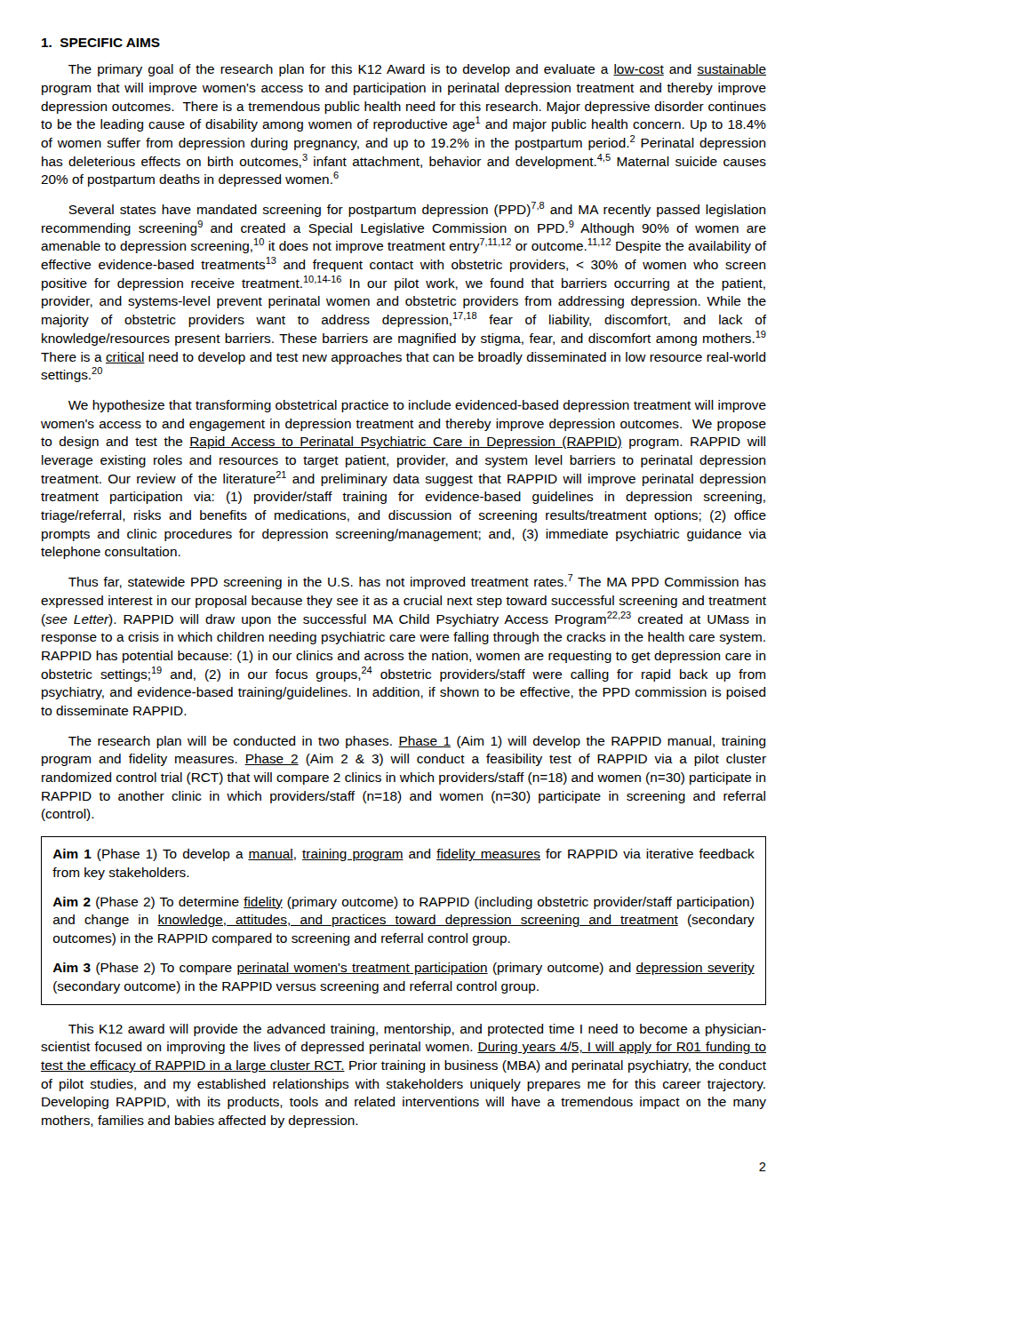1. SPECIFIC AIMS
The primary goal of the research plan for this K12 Award is to develop and evaluate a low-cost and sustainable program that will improve women's access to and participation in perinatal depression treatment and thereby improve depression outcomes. There is a tremendous public health need for this research. Major depressive disorder continues to be the leading cause of disability among women of reproductive age1 and major public health concern. Up to 18.4% of women suffer from depression during pregnancy, and up to 19.2% in the postpartum period.2 Perinatal depression has deleterious effects on birth outcomes,3 infant attachment, behavior and development.4,5 Maternal suicide causes 20% of postpartum deaths in depressed women.6
Several states have mandated screening for postpartum depression (PPD)7,8 and MA recently passed legislation recommending screening9 and created a Special Legislative Commission on PPD.9 Although 90% of women are amenable to depression screening,10 it does not improve treatment entry7,11,12 or outcome.11,12 Despite the availability of effective evidence-based treatments13 and frequent contact with obstetric providers, < 30% of women who screen positive for depression receive treatment.10,14-16 In our pilot work, we found that barriers occurring at the patient, provider, and systems-level prevent perinatal women and obstetric providers from addressing depression. While the majority of obstetric providers want to address depression,17,18 fear of liability, discomfort, and lack of knowledge/resources present barriers. These barriers are magnified by stigma, fear, and discomfort among mothers.19 There is a critical need to develop and test new approaches that can be broadly disseminated in low resource real-world settings.20
We hypothesize that transforming obstetrical practice to include evidenced-based depression treatment will improve women's access to and engagement in depression treatment and thereby improve depression outcomes. We propose to design and test the Rapid Access to Perinatal Psychiatric Care in Depression (RAPPID) program. RAPPID will leverage existing roles and resources to target patient, provider, and system level barriers to perinatal depression treatment. Our review of the literature21 and preliminary data suggest that RAPPID will improve perinatal depression treatment participation via: (1) provider/staff training for evidence-based guidelines in depression screening, triage/referral, risks and benefits of medications, and discussion of screening results/treatment options; (2) office prompts and clinic procedures for depression screening/management; and, (3) immediate psychiatric guidance via telephone consultation.
Thus far, statewide PPD screening in the U.S. has not improved treatment rates.7 The MA PPD Commission has expressed interest in our proposal because they see it as a crucial next step toward successful screening and treatment (see Letter). RAPPID will draw upon the successful MA Child Psychiatry Access Program22,23 created at UMass in response to a crisis in which children needing psychiatric care were falling through the cracks in the health care system. RAPPID has potential because: (1) in our clinics and across the nation, women are requesting to get depression care in obstetric settings;19 and, (2) in our focus groups,24 obstetric providers/staff were calling for rapid back up from psychiatry, and evidence-based training/guidelines. In addition, if shown to be effective, the PPD commission is poised to disseminate RAPPID.
The research plan will be conducted in two phases. Phase 1 (Aim 1) will develop the RAPPID manual, training program and fidelity measures. Phase 2 (Aim 2 & 3) will conduct a feasibility test of RAPPID via a pilot cluster randomized control trial (RCT) that will compare 2 clinics in which providers/staff (n=18) and women (n=30) participate in RAPPID to another clinic in which providers/staff (n=18) and women (n=30) participate in screening and referral (control).
Aim 1 (Phase 1) To develop a manual, training program and fidelity measures for RAPPID via iterative feedback from key stakeholders.
Aim 2 (Phase 2) To determine fidelity (primary outcome) to RAPPID (including obstetric provider/staff participation) and change in knowledge, attitudes, and practices toward depression screening and treatment (secondary outcomes) in the RAPPID compared to screening and referral control group.
Aim 3 (Phase 2) To compare perinatal women's treatment participation (primary outcome) and depression severity (secondary outcome) in the RAPPID versus screening and referral control group.
This K12 award will provide the advanced training, mentorship, and protected time I need to become a physician-scientist focused on improving the lives of depressed perinatal women. During years 4/5, I will apply for R01 funding to test the efficacy of RAPPID in a large cluster RCT. Prior training in business (MBA) and perinatal psychiatry, the conduct of pilot studies, and my established relationships with stakeholders uniquely prepares me for this career trajectory. Developing RAPPID, with its products, tools and related interventions will have a tremendous impact on the many mothers, families and babies affected by depression.
2